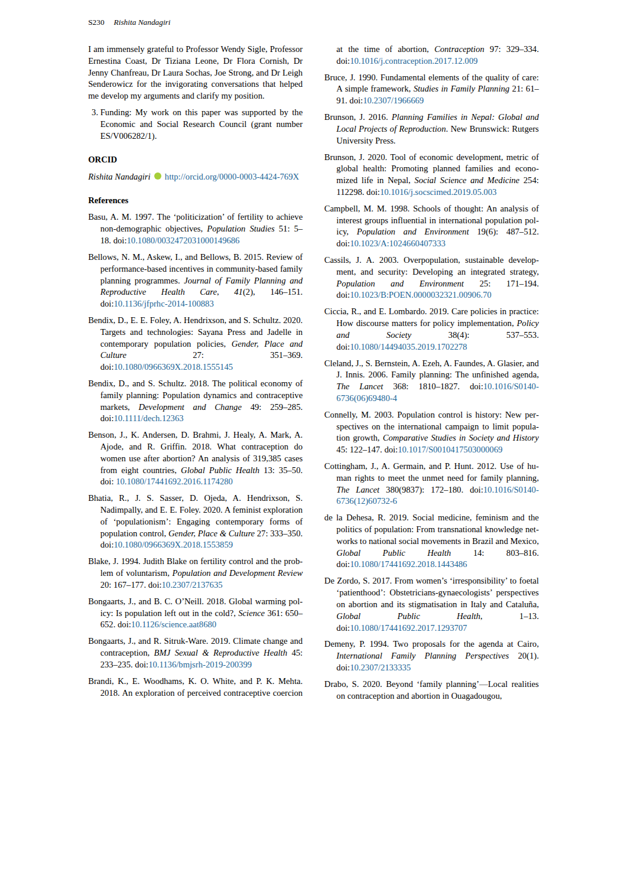S230 Rishita Nandagiri
I am immensely grateful to Professor Wendy Sigle, Professor Ernestina Coast, Dr Tiziana Leone, Dr Flora Cornish, Dr Jenny Chanfreau, Dr Laura Sochas, Joe Strong, and Dr Leigh Senderowicz for the invigorating conversations that helped me develop my arguments and clarify my position.
Funding: My work on this paper was supported by the Economic and Social Research Council (grant number ES/V006282/1).
ORCID
Rishita Nandagiri http://orcid.org/0000-0003-4424-769X
References
Basu, A. M. 1997. The ‘politicization’ of fertility to achieve non-demographic objectives, Population Studies 51: 5–18. doi:10.1080/0032472031000149686
Bellows, N. M., Askew, I., and Bellows, B. 2015. Review of performance-based incentives in community-based family planning programmes. Journal of Family Planning and Reproductive Health Care, 41(2), 146–151. doi:10.1136/jfprhc-2014-100883
Bendix, D., E. E. Foley, A. Hendrixson, and S. Schultz. 2020. Targets and technologies: Sayana Press and Jadelle in contemporary population policies, Gender, Place and Culture 27: 351–369. doi:10.1080/0966369X.2018.1555145
Bendix, D., and S. Schultz. 2018. The political economy of family planning: Population dynamics and contraceptive markets, Development and Change 49: 259–285. doi:10.1111/dech.12363
Benson, J., K. Andersen, D. Brahmi, J. Healy, A. Mark, A. Ajode, and R. Griffin. 2018. What contraception do women use after abortion? An analysis of 319,385 cases from eight countries, Global Public Health 13: 35–50. doi: 10.1080/17441692.2016.1174280
Bhatia, R., J. S. Sasser, D. Ojeda, A. Hendrixson, S. Nadimpally, and E. E. Foley. 2020. A feminist exploration of ‘populationism’: Engaging contemporary forms of population control, Gender, Place & Culture 27: 333–350. doi:10.1080/0966369X.2018.1553859
Blake, J. 1994. Judith Blake on fertility control and the problem of voluntarism, Population and Development Review 20: 167–177. doi:10.2307/2137635
Bongaarts, J., and B. C. O’Neill. 2018. Global warming policy: Is population left out in the cold?, Science 361: 650–652. doi:10.1126/science.aat8680
Bongaarts, J., and R. Sitruk-Ware. 2019. Climate change and contraception, BMJ Sexual & Reproductive Health 45: 233–235. doi:10.1136/bmjsrh-2019-200399
Brandi, K., E. Woodhams, K. O. White, and P. K. Mehta. 2018. An exploration of perceived contraceptive coercion at the time of abortion, Contraception 97: 329–334. doi:10.1016/j.contraception.2017.12.009
Bruce, J. 1990. Fundamental elements of the quality of care: A simple framework, Studies in Family Planning 21: 61–91. doi:10.2307/1966669
Brunson, J. 2016. Planning Families in Nepal: Global and Local Projects of Reproduction. New Brunswick: Rutgers University Press.
Brunson, J. 2020. Tool of economic development, metric of global health: Promoting planned families and economized life in Nepal, Social Science and Medicine 254: 112298. doi:10.1016/j.socscimed.2019.05.003
Campbell, M. M. 1998. Schools of thought: An analysis of interest groups influential in international population policy, Population and Environment 19(6): 487–512. doi:10.1023/A:1024660407333
Cassils, J. A. 2003. Overpopulation, sustainable development, and security: Developing an integrated strategy, Population and Environment 25: 171–194. doi:10.1023/B:POEN.0000032321.00906.70
Ciccia, R., and E. Lombardo. 2019. Care policies in practice: How discourse matters for policy implementation, Policy and Society 38(4): 537–553. doi:10.1080/14494035.2019.1702278
Cleland, J., S. Bernstein, A. Ezeh, A. Faundes, A. Glasier, and J. Innis. 2006. Family planning: The unfinished agenda, The Lancet 368: 1810–1827. doi:10.1016/S0140-6736(06)69480-4
Connelly, M. 2003. Population control is history: New perspectives on the international campaign to limit population growth, Comparative Studies in Society and History 45: 122–147. doi:10.1017/S0010417503000069
Cottingham, J., A. Germain, and P. Hunt. 2012. Use of human rights to meet the unmet need for family planning, The Lancet 380(9837): 172–180. doi:10.1016/S0140-6736(12)60732-6
de la Dehesa, R. 2019. Social medicine, feminism and the politics of population: From transnational knowledge networks to national social movements in Brazil and Mexico, Global Public Health 14: 803–816. doi:10.1080/17441692.2018.1443486
De Zordo, S. 2017. From women’s ‘irresponsibility’ to foetal ‘patienthood’: Obstetricians-gynaecologists’ perspectives on abortion and its stigmatisation in Italy and Cataluña, Global Public Health, 1–13. doi:10.1080/17441692.2017.1293707
Demeny, P. 1994. Two proposals for the agenda at Cairo, International Family Planning Perspectives 20(1). doi:10.2307/2133335
Drabo, S. 2020. Beyond ‘family planning’—Local realities on contraception and abortion in Ouagadougou,